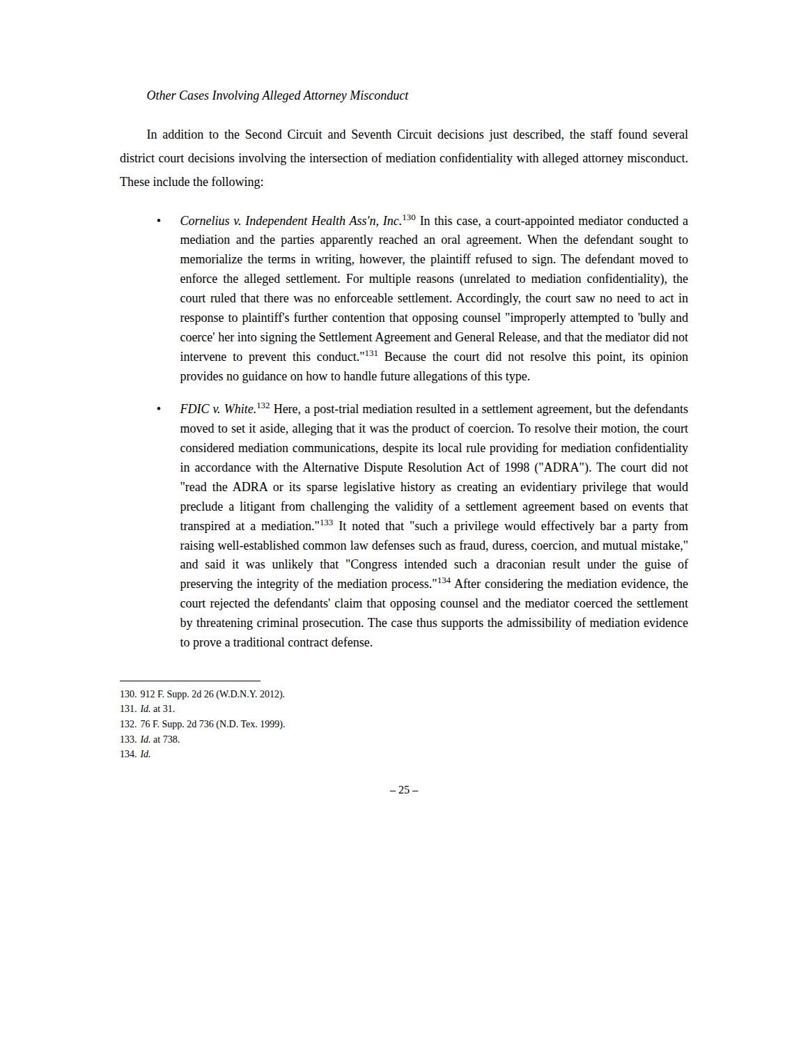Other Cases Involving Alleged Attorney Misconduct
In addition to the Second Circuit and Seventh Circuit decisions just described, the staff found several district court decisions involving the intersection of mediation confidentiality with alleged attorney misconduct. These include the following:
Cornelius v. Independent Health Ass'n, Inc.130 In this case, a court-appointed mediator conducted a mediation and the parties apparently reached an oral agreement. When the defendant sought to memorialize the terms in writing, however, the plaintiff refused to sign. The defendant moved to enforce the alleged settlement. For multiple reasons (unrelated to mediation confidentiality), the court ruled that there was no enforceable settlement. Accordingly, the court saw no need to act in response to plaintiff's further contention that opposing counsel "improperly attempted to 'bully and coerce' her into signing the Settlement Agreement and General Release, and that the mediator did not intervene to prevent this conduct."131 Because the court did not resolve this point, its opinion provides no guidance on how to handle future allegations of this type.
FDIC v. White.132 Here, a post-trial mediation resulted in a settlement agreement, but the defendants moved to set it aside, alleging that it was the product of coercion. To resolve their motion, the court considered mediation communications, despite its local rule providing for mediation confidentiality in accordance with the Alternative Dispute Resolution Act of 1998 ("ADRA"). The court did not "read the ADRA or its sparse legislative history as creating an evidentiary privilege that would preclude a litigant from challenging the validity of a settlement agreement based on events that transpired at a mediation."133 It noted that "such a privilege would effectively bar a party from raising well-established common law defenses such as fraud, duress, coercion, and mutual mistake," and said it was unlikely that "Congress intended such a draconian result under the guise of preserving the integrity of the mediation process."134 After considering the mediation evidence, the court rejected the defendants' claim that opposing counsel and the mediator coerced the settlement by threatening criminal prosecution. The case thus supports the admissibility of mediation evidence to prove a traditional contract defense.
130. 912 F. Supp. 2d 26 (W.D.N.Y. 2012).
131. Id. at 31.
132. 76 F. Supp. 2d 736 (N.D. Tex. 1999).
133. Id. at 738.
134. Id.
– 25 –